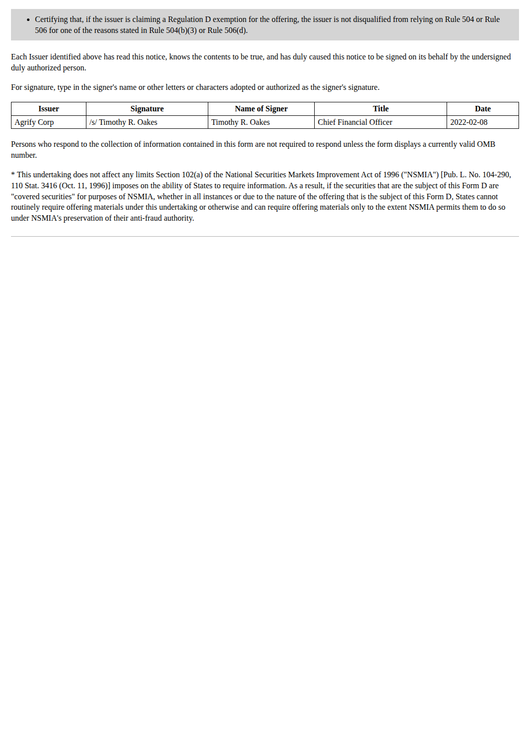Certifying that, if the issuer is claiming a Regulation D exemption for the offering, the issuer is not disqualified from relying on Rule 504 or Rule 506 for one of the reasons stated in Rule 504(b)(3) or Rule 506(d).
Each Issuer identified above has read this notice, knows the contents to be true, and has duly caused this notice to be signed on its behalf by the undersigned duly authorized person.
For signature, type in the signer's name or other letters or characters adopted or authorized as the signer's signature.
| Issuer | Signature | Name of Signer | Title | Date |
| --- | --- | --- | --- | --- |
| Agrify Corp | /s/ Timothy R. Oakes | Timothy R. Oakes | Chief Financial Officer | 2022-02-08 |
Persons who respond to the collection of information contained in this form are not required to respond unless the form displays a currently valid OMB number.
* This undertaking does not affect any limits Section 102(a) of the National Securities Markets Improvement Act of 1996 ("NSMIA") [Pub. L. No. 104-290, 110 Stat. 3416 (Oct. 11, 1996)] imposes on the ability of States to require information. As a result, if the securities that are the subject of this Form D are "covered securities" for purposes of NSMIA, whether in all instances or due to the nature of the offering that is the subject of this Form D, States cannot routinely require offering materials under this undertaking or otherwise and can require offering materials only to the extent NSMIA permits them to do so under NSMIA's preservation of their anti-fraud authority.